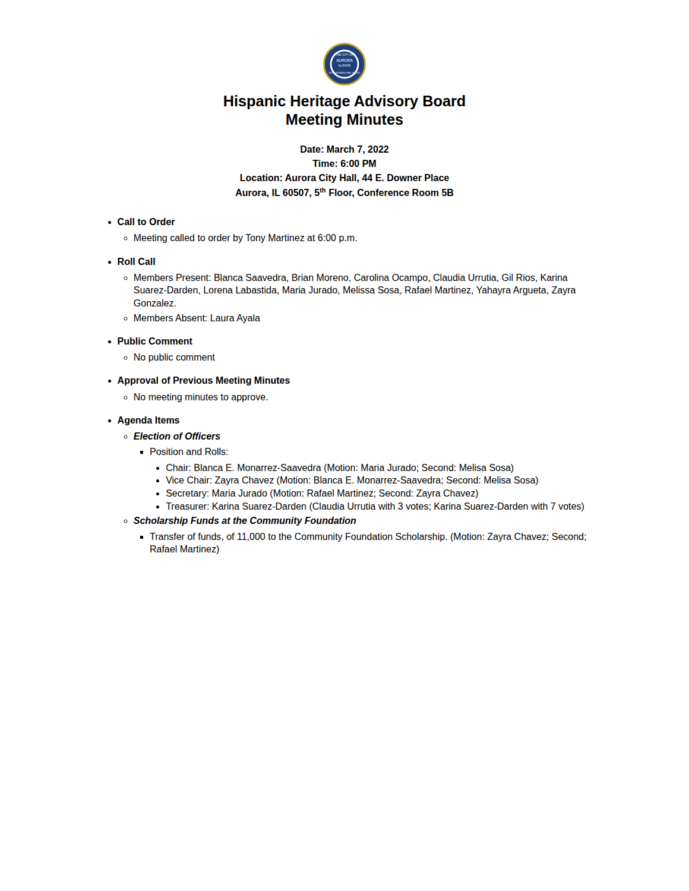Hispanic Heritage Advisory Board
Meeting Minutes
Date: March 7, 2022
Time: 6:00 PM
Location: Aurora City Hall, 44 E. Downer Place Aurora, IL 60507, 5th Floor, Conference Room 5B
Call to Order
Meeting called to order by Tony Martinez at 6:00 p.m.
Roll Call
Members Present: Blanca Saavedra, Brian Moreno, Carolina Ocampo, Claudia Urrutia, Gil Rios, Karina Suarez-Darden, Lorena Labastida, Maria Jurado, Melissa Sosa, Rafael Martinez, Yahayra Argueta, Zayra Gonzalez.
Members Absent: Laura Ayala
Public Comment
No public comment
Approval of Previous Meeting Minutes
No meeting minutes to approve.
Agenda Items
Election of Officers
Position and Rolls:
Chair: Blanca E. Monarrez-Saavedra (Motion: Maria Jurado; Second: Melisa Sosa)
Vice Chair: Zayra Chavez (Motion: Blanca E. Monarrez-Saavedra; Second: Melisa Sosa)
Secretary: Maria Jurado (Motion: Rafael Martinez; Second: Zayra Chavez)
Treasurer: Karina Suarez-Darden (Claudia Urrutia with 3 votes; Karina Suarez-Darden with 7 votes)
Scholarship Funds at the Community Foundation
Transfer of funds, of 11,000 to the Community Foundation Scholarship. (Motion: Zayra Chavez; Second; Rafael Martinez)